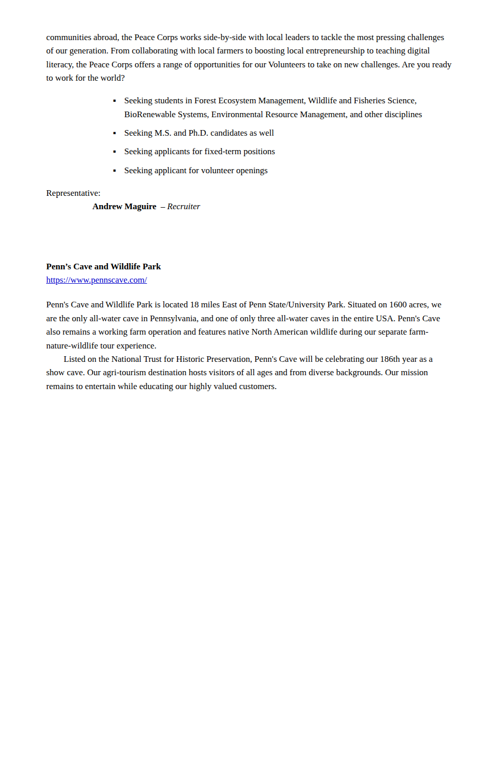communities abroad, the Peace Corps works side-by-side with local leaders to tackle the most pressing challenges of our generation. From collaborating with local farmers to boosting local entrepreneurship to teaching digital literacy, the Peace Corps offers a range of opportunities for our Volunteers to take on new challenges. Are you ready to work for the world?
Seeking students in Forest Ecosystem Management, Wildlife and Fisheries Science, BioRenewable Systems, Environmental Resource Management, and other disciplines
Seeking M.S. and Ph.D. candidates as well
Seeking applicants for fixed-term positions
Seeking applicant for volunteer openings
Representative:
Andrew Maguire – Recruiter
Penn’s Cave and Wildlife Park
https://www.pennscave.com/
Penn's Cave and Wildlife Park is located 18 miles East of Penn State/University Park. Situated on 1600 acres, we are the only all-water cave in Pennsylvania, and one of only three all-water caves in the entire USA. Penn's Cave also remains a working farm operation and features native North American wildlife during our separate farm-nature-wildlife tour experience.
Listed on the National Trust for Historic Preservation, Penn's Cave will be celebrating our 186th year as a show cave. Our agri-tourism destination hosts visitors of all ages and from diverse backgrounds. Our mission remains to entertain while educating our highly valued customers.